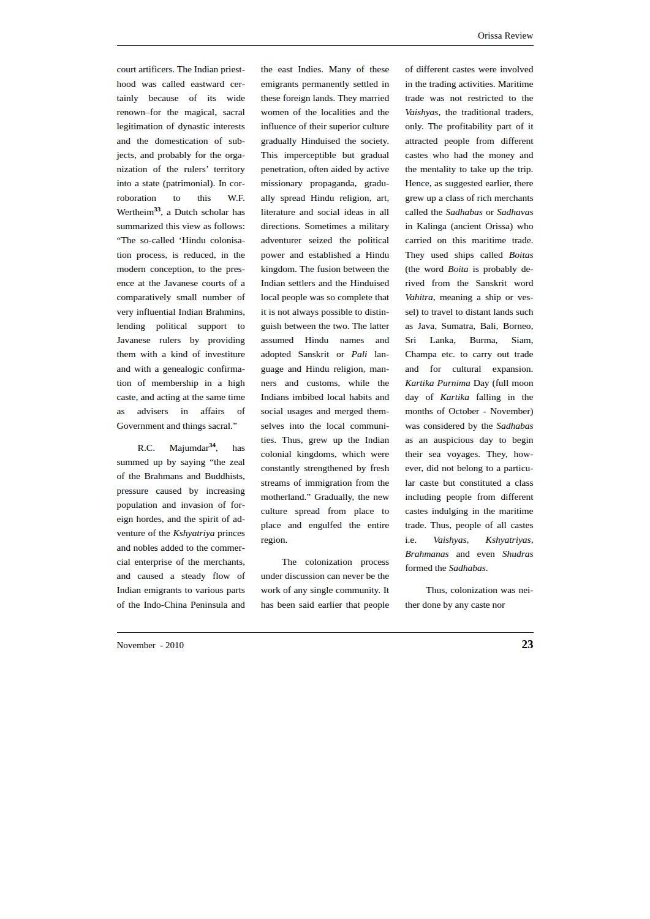Orissa Review
court artificers. The Indian priesthood was called eastward certainly because of its wide renown–for the magical, sacral legitimation of dynastic interests and the domestication of subjects, and probably for the organization of the rulers’ territory into a state (patrimonial). In corroboration to this W.F. Wertheim33, a Dutch scholar has summarized this view as follows: “The so-called ‘Hindu colonisation process, is reduced, in the modern conception, to the presence at the Javanese courts of a comparatively small number of very influential Indian Brahmins, lending political support to Javanese rulers by providing them with a kind of investiture and with a genealogic confirmation of membership in a high caste, and acting at the same time as advisers in affairs of Government and things sacral.”
R.C. Majumdar34, has summed up by saying “the zeal of the Brahmans and Buddhists, pressure caused by increasing population and invasion of foreign hordes, and the spirit of adventure of the Kshyatriya princes and nobles added to the commercial enterprise of the merchants, and caused a steady flow of Indian emigrants to various parts of the Indo-China Peninsula and the east Indies. Many of these emigrants permanently settled in these foreign lands. They married women of the localities and the influence of their superior culture gradually Hinduised the society. This imperceptible but gradual penetration, often aided by active missionary propaganda, gradually spread Hindu religion, art, literature and social ideas in all directions. Sometimes a military adventurer seized the political power and established a Hindu kingdom. The fusion between the Indian settlers and the Hinduised local people was so complete that it is not always possible to distinguish between the two. The latter assumed Hindu names and adopted Sanskrit or Pali language and Hindu religion, manners and customs, while the Indians imbibed local habits and social usages and merged themselves into the local communities. Thus, grew up the Indian colonial kingdoms, which were constantly strengthened by fresh streams of immigration from the motherland.” Gradually, the new culture spread from place to place and engulfed the entire region.
The colonization process under discussion can never be the work of any single community. It has been said earlier that people of different castes were involved in the trading activities. Maritime trade was not restricted to the Vaishyas, the traditional traders, only. The profitability part of it attracted people from different castes who had the money and the mentality to take up the trip. Hence, as suggested earlier, there grew up a class of rich merchants called the Sadhabas or Sadhavas in Kalinga (ancient Orissa) who carried on this maritime trade. They used ships called Boitas (the word Boita is probably derived from the Sanskrit word Vahitra, meaning a ship or vessel) to travel to distant lands such as Java, Sumatra, Bali, Borneo, Sri Lanka, Burma, Siam, Champa etc. to carry out trade and for cultural expansion. Kartika Purnima Day (full moon day of Kartika falling in the months of October - November) was considered by the Sadhabas as an auspicious day to begin their sea voyages. They, however, did not belong to a particular caste but constituted a class including people from different castes indulging in the maritime trade. Thus, people of all castes i.e. Vaishyas, Kshyatriyas, Brahmanas and even Shudras formed the Sadhabas.
Thus, colonization was neither done by any caste nor
November - 2010 23